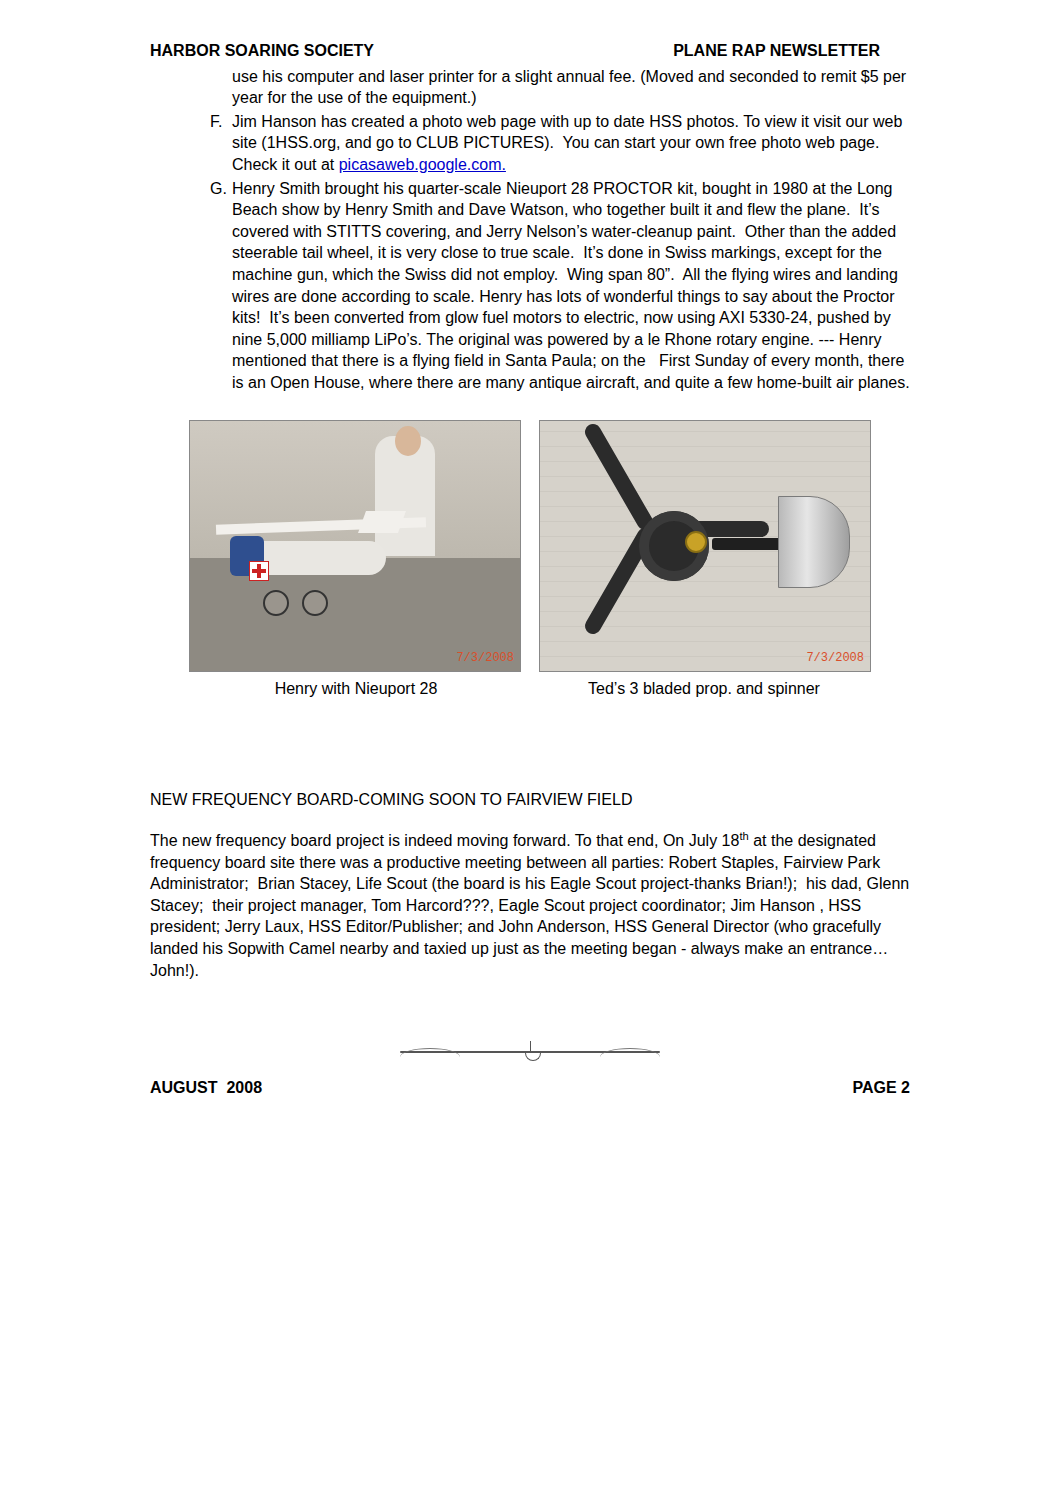HARBOR SOARING SOCIETY
PLANE RAP NEWSLETTER
use his computer and laser printer for a slight annual fee. (Moved and seconded to remit $5 per year for the use of the equipment.)
F. Jim Hanson has created a photo web page with up to date HSS photos. To view it visit our web site (1HSS.org, and go to CLUB PICTURES). You can start your own free photo web page. Check it out at picasaweb.google.com.
G. Henry Smith brought his quarter-scale Nieuport 28 PROCTOR kit, bought in 1980 at the Long Beach show by Henry Smith and Dave Watson, who together built it and flew the plane. It’s covered with STITTS covering, and Jerry Nelson’s water-cleanup paint. Other than the added steerable tail wheel, it is very close to true scale. It’s done in Swiss markings, except for the machine gun, which the Swiss did not employ. Wing span 80”. All the flying wires and landing wires are done according to scale. Henry has lots of wonderful things to say about the Proctor kits! It’s been converted from glow fuel motors to electric, now using AXI 5330-24, pushed by nine 5,000 milliamp LiPo’s. The original was powered by a le Rhone rotary engine. --- Henry mentioned that there is a flying field in Santa Paula; on the First Sunday of every month, there is an Open House, where there are many antique aircraft, and quite a few home-built air planes.
7/3/2008
7/3/2008
Henry with Nieuport 28
Ted’s 3 bladed prop. and spinner
NEW FREQUENCY BOARD-COMING SOON TO FAIRVIEW FIELD
The new frequency board project is indeed moving forward. To that end, On July 18th at the designated frequency board site there was a productive meeting between all parties: Robert Staples, Fairview Park Administrator; Brian Stacey, Life Scout (the board is his Eagle Scout project-thanks Brian!); his dad, Glenn Stacey; their project manager, Tom Harcord???, Eagle Scout project coordinator; Jim Hanson , HSS president; Jerry Laux, HSS Editor/Publisher; and John Anderson, HSS General Director (who gracefully landed his Sopwith Camel nearby and taxied up just as the meeting began - always make an entrance…John!).
AUGUST 2008
PAGE 2